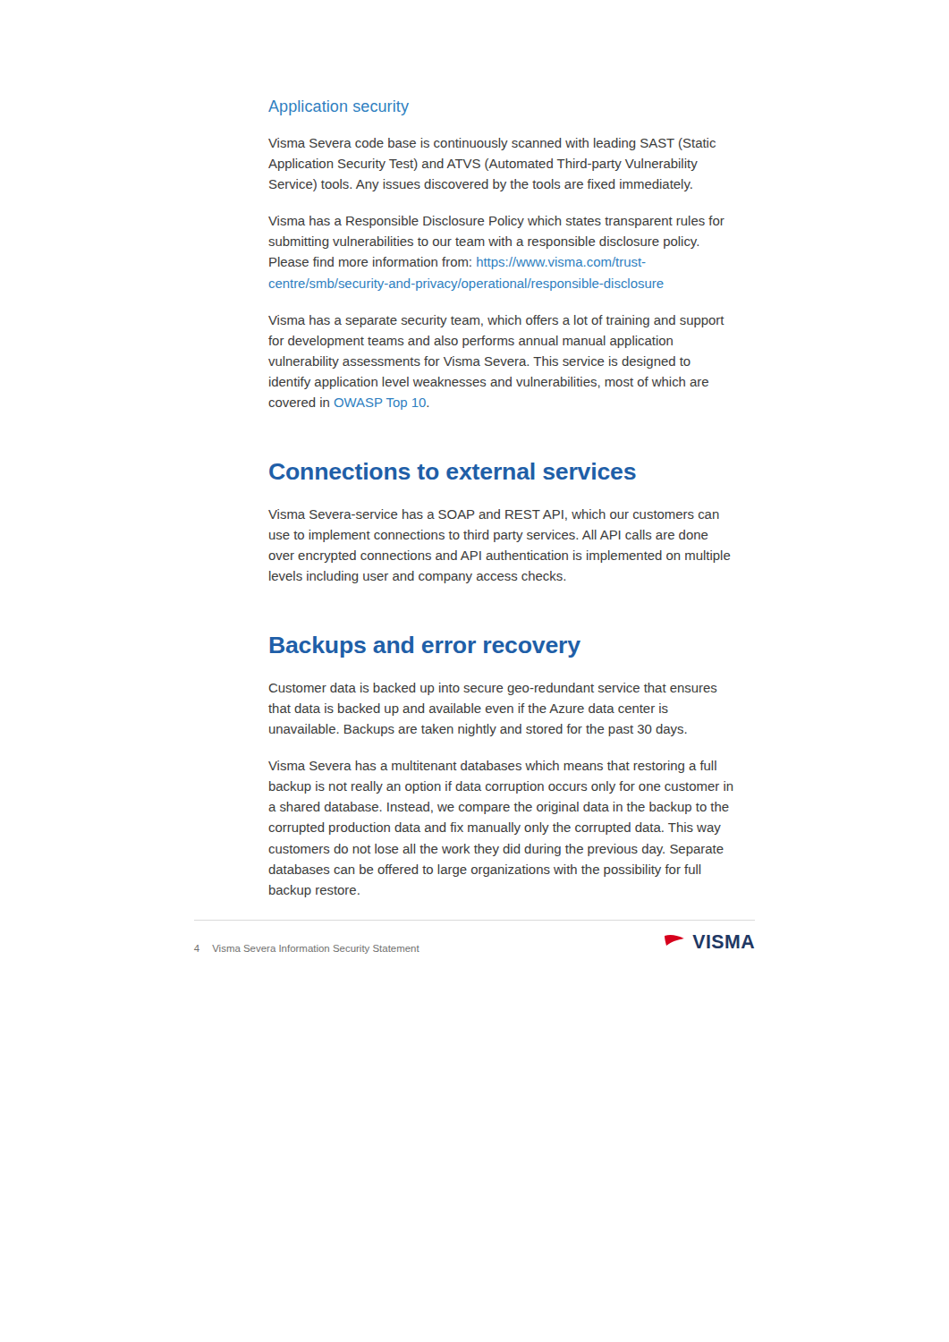Application security
Visma Severa code base is continuously scanned with leading SAST (Static Application Security Test) and ATVS (Automated Third-party Vulnerability Service) tools. Any issues discovered by the tools are fixed immediately.
Visma has a Responsible Disclosure Policy which states transparent rules for submitting vulnerabilities to our team with a responsible disclosure policy.
Please find more information from: https://www.visma.com/trust-centre/smb/security-and-privacy/operational/responsible-disclosure
Visma has a separate security team, which offers a lot of training and support for development teams and also performs annual manual application vulnerability assessments for Visma Severa. This service is designed to identify application level weaknesses and vulnerabilities, most of which are covered in OWASP Top 10.
Connections to external services
Visma Severa-service has a SOAP and REST API, which our customers can use to implement connections to third party services. All API calls are done over encrypted connections and API authentication is implemented on multiple levels including user and company access checks.
Backups and error recovery
Customer data is backed up into secure geo-redundant service that ensures that data is backed up and available even if the Azure data center is unavailable. Backups are taken nightly and stored for the past 30 days.
Visma Severa has a multitenant databases which means that restoring a full backup is not really an option if data corruption occurs only for one customer in a shared database. Instead, we compare the original data in the backup to the corrupted production data and fix manually only the corrupted data. This way customers do not lose all the work they did during the previous day. Separate databases can be offered to large organizations with the possibility for full backup restore.
4 Visma Severa Information Security Statement
VISMA